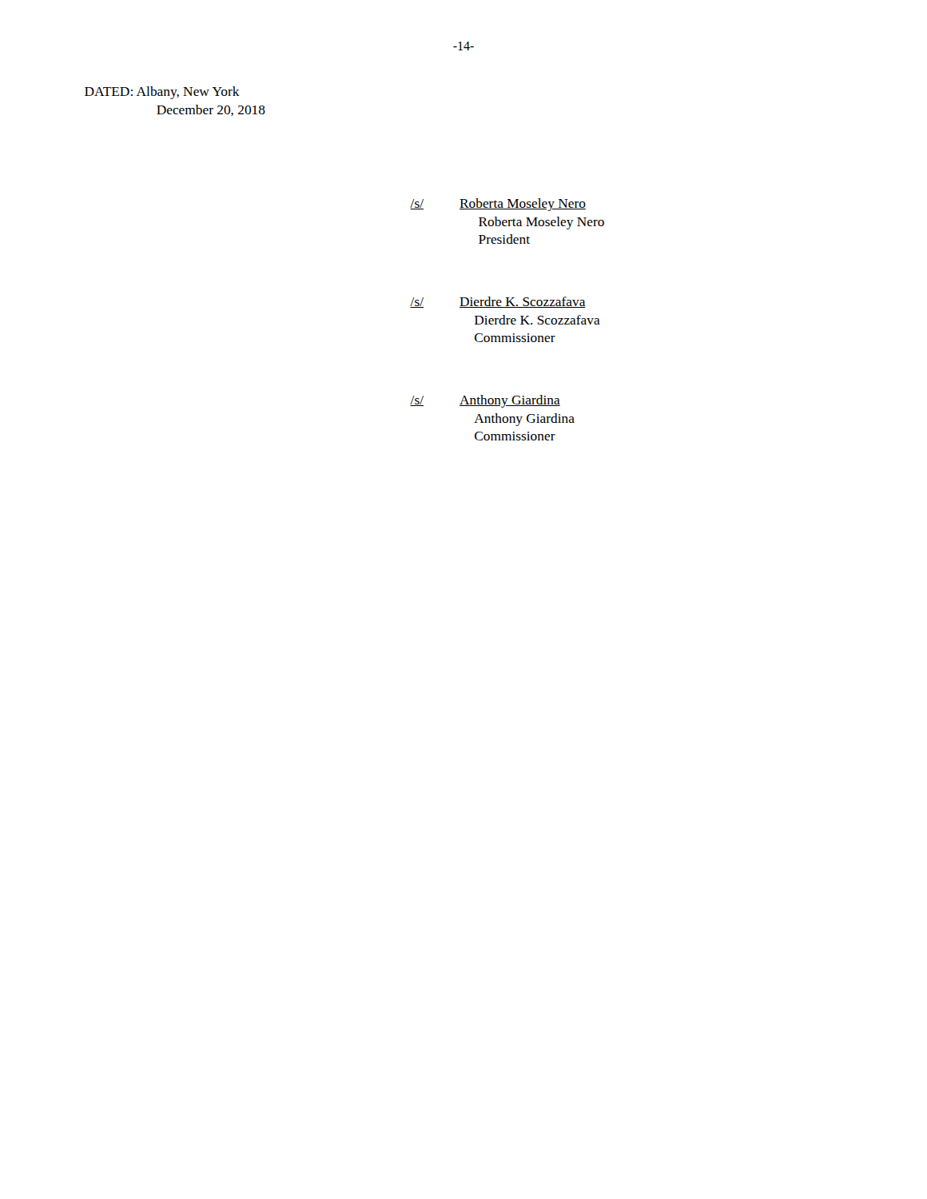-14-
DATED: Albany, New York
December 20, 2018
/s/Roberta Moseley Nero
Roberta Moseley Nero
President
/s/Dierdre K. Scozzafava
Dierdre K. Scozzafava
Commissioner
/s/Anthony Giardina
Anthony Giardina
Commissioner